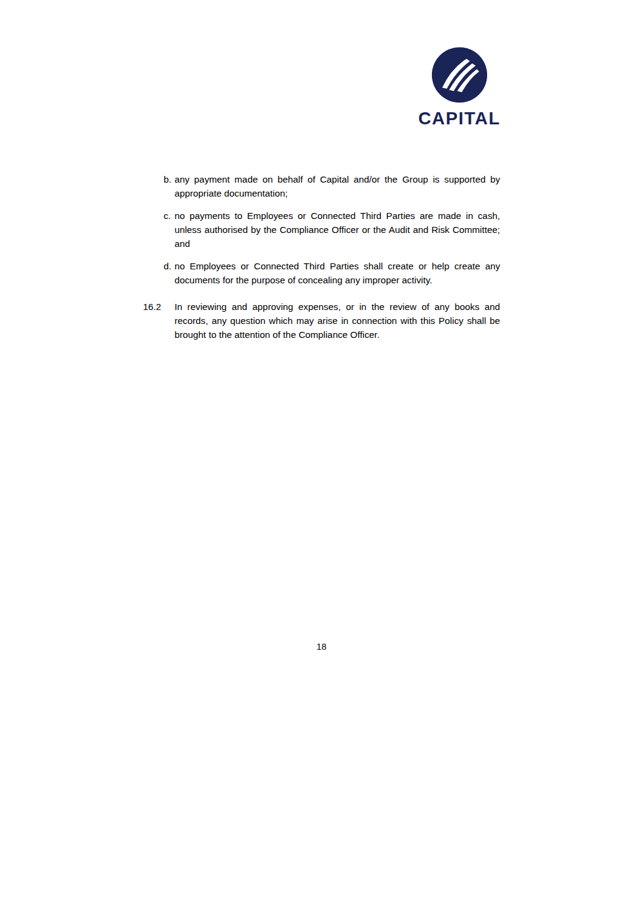CAPITAL
b.
any payment made on behalf of Capital and/or the Group is supported by appropriate documentation;
c.
no payments to Employees or Connected Third Parties are made in cash, unless authorised by the Compliance Officer or the Audit and Risk Committee; and
d.
no Employees or Connected Third Parties shall create or help create any documents for the purpose of concealing any improper activity.
16.2
In reviewing and approving expenses, or in the review of any books and records, any question which may arise in connection with this Policy shall be brought to the attention of the Compliance Officer.
18